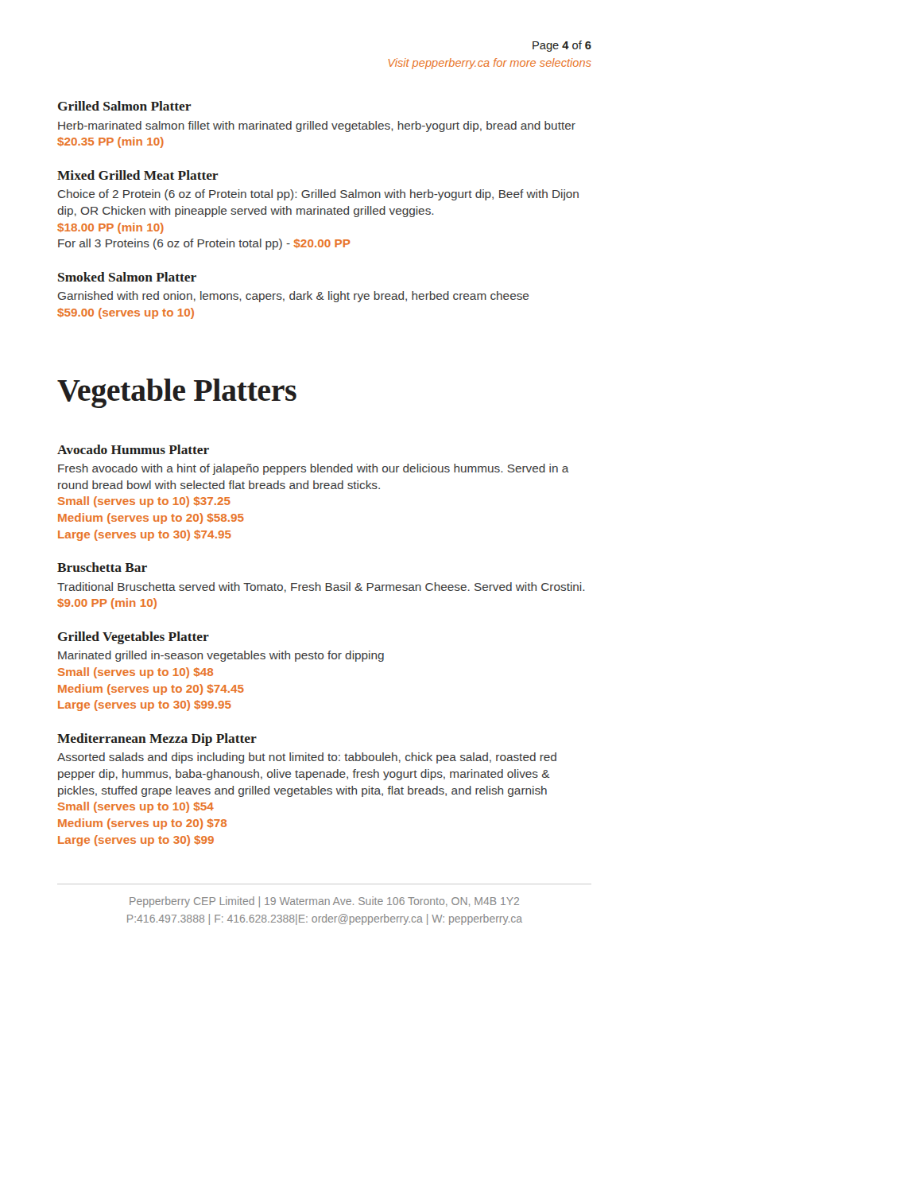Page 4 of 6
Visit pepperberry.ca for more selections
Grilled Salmon Platter
Herb-marinated salmon fillet with marinated grilled vegetables, herb-yogurt dip, bread and butter
$20.35 PP (min 10)
Mixed Grilled Meat Platter
Choice of 2 Protein (6 oz of Protein total pp): Grilled Salmon with herb-yogurt dip, Beef with Dijon dip, OR Chicken with pineapple served with marinated grilled veggies.
$18.00 PP (min 10)
For all 3 Proteins (6 oz of Protein total pp) - $20.00 PP
Smoked Salmon Platter
Garnished with red onion, lemons, capers, dark & light rye bread, herbed cream cheese
$59.00 (serves up to 10)
Vegetable Platters
Avocado Hummus Platter
Fresh avocado with a hint of jalapeño peppers blended with our delicious hummus. Served in a round bread bowl with selected flat breads and bread sticks.
Small (serves up to 10) $37.25
Medium (serves up to 20) $58.95
Large (serves up to 30) $74.95
Bruschetta Bar
Traditional Bruschetta served with Tomato, Fresh Basil & Parmesan Cheese. Served with Crostini.
$9.00 PP (min 10)
Grilled Vegetables Platter
Marinated grilled in-season vegetables with pesto for dipping
Small (serves up to 10) $48
Medium (serves up to 20) $74.45
Large (serves up to 30) $99.95
Mediterranean Mezza Dip Platter
Assorted salads and dips including but not limited to: tabbouleh, chick pea salad, roasted red pepper dip, hummus, baba-ghanoush, olive tapenade, fresh yogurt dips, marinated olives & pickles, stuffed grape leaves and grilled vegetables with pita, flat breads, and relish garnish
Small (serves up to 10) $54
Medium (serves up to 20) $78
Large (serves up to 30) $99
Pepperberry CEP Limited | 19 Waterman Ave. Suite 106 Toronto, ON, M4B 1Y2
P:416.497.3888 | F: 416.628.2388|E: order@pepperberry.ca | W: pepperberry.ca